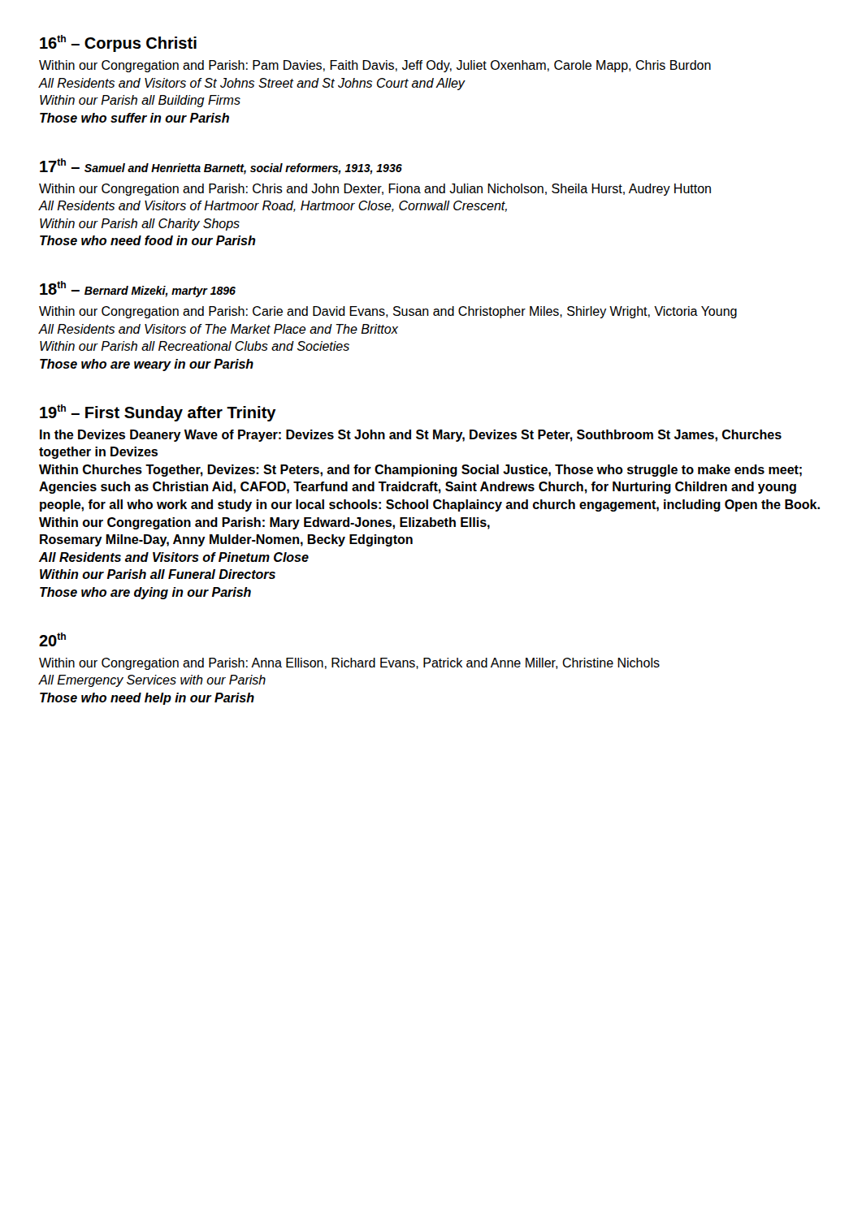16th – Corpus Christi
Within our Congregation and Parish: Pam Davies, Faith Davis, Jeff Ody, Juliet Oxenham, Carole Mapp, Chris Burdon
All Residents and Visitors of St Johns Street and St Johns Court and Alley
Within our Parish all Building Firms
Those who suffer in our Parish
17th – Samuel and Henrietta Barnett, social reformers, 1913, 1936
Within our Congregation and Parish: Chris and John Dexter, Fiona and Julian Nicholson, Sheila Hurst, Audrey Hutton
All Residents and Visitors of Hartmoor Road, Hartmoor Close, Cornwall Crescent,
Within our Parish all Charity Shops
Those who need food in our Parish
18th – Bernard Mizeki, martyr 1896
Within our Congregation and Parish: Carie and David Evans, Susan and Christopher Miles, Shirley Wright, Victoria Young
All Residents and Visitors of The Market Place and The Brittox
Within our Parish all Recreational Clubs and Societies
Those who are weary in our Parish
19th – First Sunday after Trinity
In the Devizes Deanery Wave of Prayer: Devizes St John and St Mary, Devizes St Peter, Southbroom St James, Churches together in Devizes
Within Churches Together, Devizes: St Peters, and for Championing Social Justice, Those who struggle to make ends meet; Agencies such as Christian Aid, CAFOD, Tearfund and Traidcraft, Saint Andrews Church, for Nurturing Children and young people, for all who work and study in our local schools: School Chaplaincy and church engagement, including Open the Book.
Within our Congregation and Parish: Mary Edward-Jones, Elizabeth Ellis,
Rosemary Milne-Day, Anny Mulder-Nomen, Becky Edgington
All Residents and Visitors of Pinetum Close
Within our Parish all Funeral Directors
Those who are dying in our Parish
20th
Within our Congregation and Parish: Anna Ellison, Richard Evans, Patrick and Anne Miller, Christine Nichols
All Emergency Services with our Parish
Those who need help in our Parish